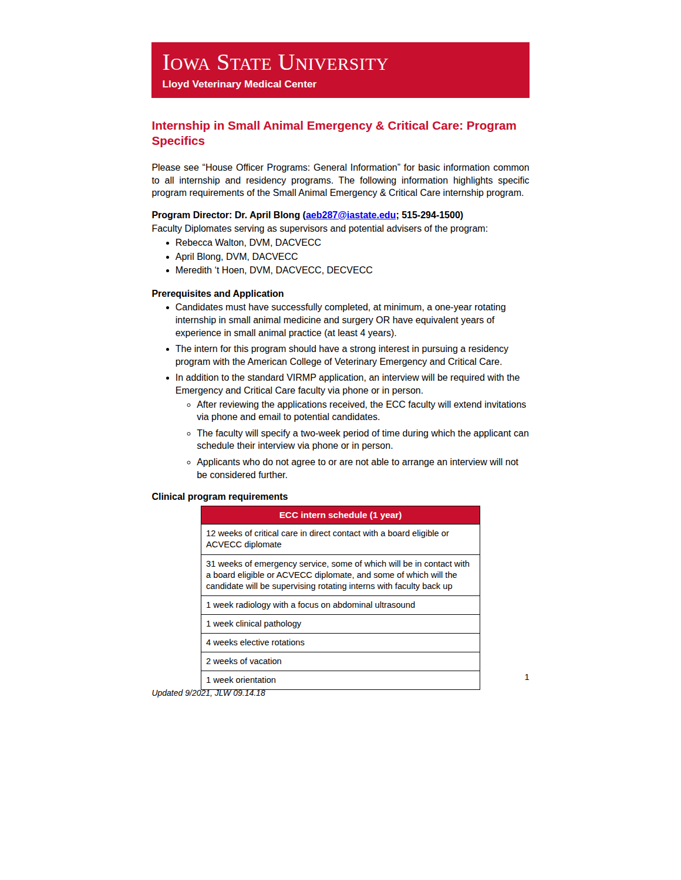IOWA STATE UNIVERSITY
Lloyd Veterinary Medical Center
Internship in Small Animal Emergency & Critical Care: Program Specifics
Please see “House Officer Programs: General Information” for basic information common to all internship and residency programs. The following information highlights specific program requirements of the Small Animal Emergency & Critical Care internship program.
Program Director: Dr. April Blong (aeb287@iastate.edu; 515-294-1500)
Faculty Diplomates serving as supervisors and potential advisers of the program:
Rebecca Walton, DVM, DACVECC
April Blong, DVM, DACVECC
Meredith ‘t Hoen, DVM, DACVECC, DECVECC
Prerequisites and Application
Candidates must have successfully completed, at minimum, a one-year rotating internship in small animal medicine and surgery OR have equivalent years of experience in small animal practice (at least 4 years).
The intern for this program should have a strong interest in pursuing a residency program with the American College of Veterinary Emergency and Critical Care.
In addition to the standard VIRMP application, an interview will be required with the Emergency and Critical Care faculty via phone or in person.
After reviewing the applications received, the ECC faculty will extend invitations via phone and email to potential candidates.
The faculty will specify a two-week period of time during which the applicant can schedule their interview via phone or in person.
Applicants who do not agree to or are not able to arrange an interview will not be considered further.
Clinical program requirements
| ECC intern schedule (1 year) |
| --- |
| 12 weeks of critical care in direct contact with a board eligible or ACVECC diplomate |
| 31 weeks of emergency service, some of which will be in contact with a board eligible or ACVECC diplomate, and some of which will the candidate will be supervising rotating interns with faculty back up |
| 1 week radiology with a focus on abdominal ultrasound |
| 1 week clinical pathology |
| 4 weeks elective rotations |
| 2 weeks of vacation |
| 1 week orientation |
1
Updated 9/2021, JLW 09.14.18